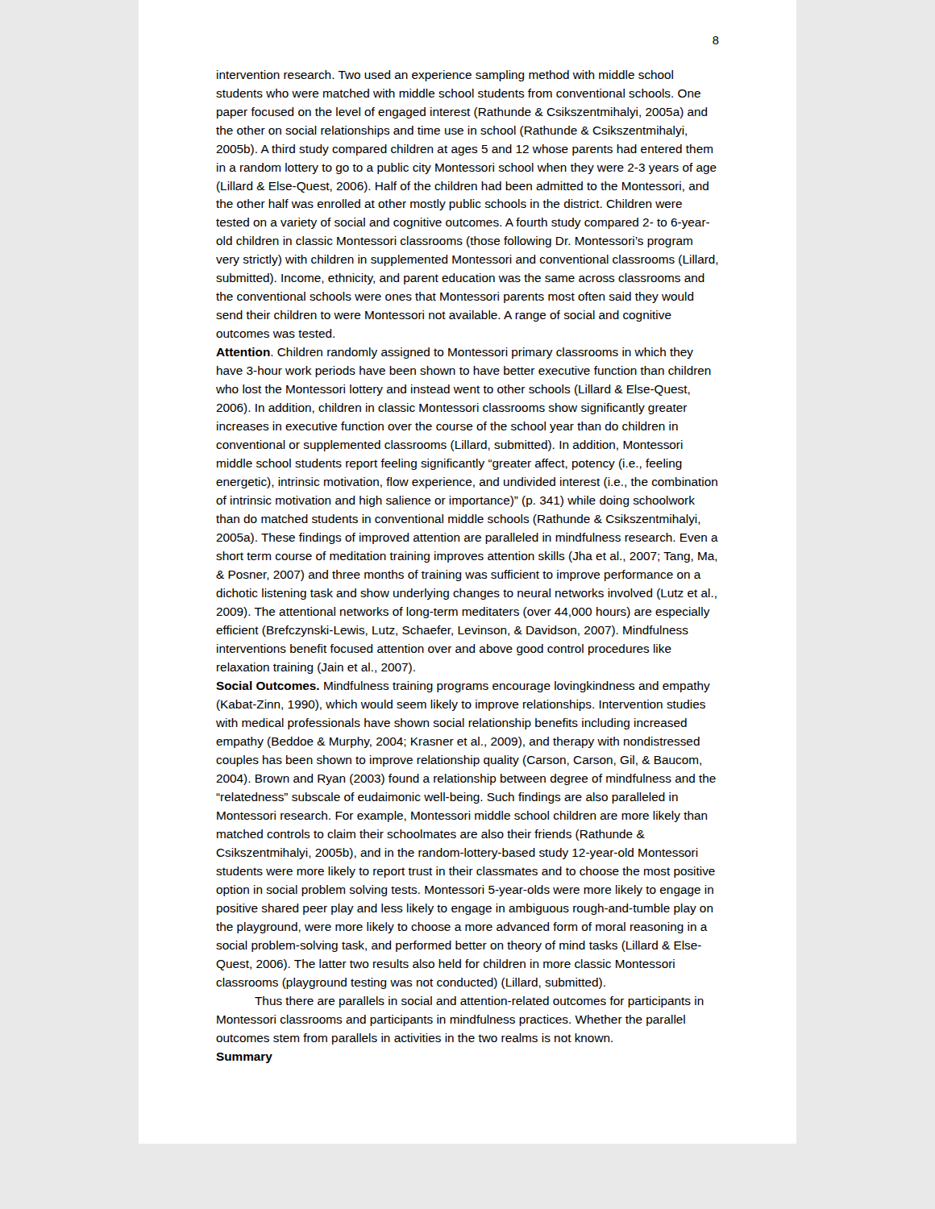8
intervention research. Two used an experience sampling method with middle school students who were matched with middle school students from conventional schools. One paper focused on the level of engaged interest (Rathunde & Csikszentmihalyi, 2005a) and the other on social relationships and time use in school (Rathunde & Csikszentmihalyi, 2005b). A third study compared children at ages 5 and 12 whose parents had entered them in a random lottery to go to a public city Montessori school when they were 2-3 years of age (Lillard & Else-Quest, 2006). Half of the children had been admitted to the Montessori, and the other half was enrolled at other mostly public schools in the district. Children were tested on a variety of social and cognitive outcomes. A fourth study compared 2- to 6-year-old children in classic Montessori classrooms (those following Dr. Montessori’s program very strictly) with children in supplemented Montessori and conventional classrooms (Lillard, submitted). Income, ethnicity, and parent education was the same across classrooms and the conventional schools were ones that Montessori parents most often said they would send their children to were Montessori not available. A range of social and cognitive outcomes was tested.
Attention. Children randomly assigned to Montessori primary classrooms in which they have 3-hour work periods have been shown to have better executive function than children who lost the Montessori lottery and instead went to other schools (Lillard & Else-Quest, 2006). In addition, children in classic Montessori classrooms show significantly greater increases in executive function over the course of the school year than do children in conventional or supplemented classrooms (Lillard, submitted). In addition, Montessori middle school students report feeling significantly “greater affect, potency (i.e., feeling energetic), intrinsic motivation, flow experience, and undivided interest (i.e., the combination of intrinsic motivation and high salience or importance)” (p. 341) while doing schoolwork than do matched students in conventional middle schools (Rathunde & Csikszentmihalyi, 2005a). These findings of improved attention are paralleled in mindfulness research. Even a short term course of meditation training improves attention skills (Jha et al., 2007; Tang, Ma, & Posner, 2007) and three months of training was sufficient to improve performance on a dichotic listening task and show underlying changes to neural networks involved (Lutz et al., 2009). The attentional networks of long-term meditaters (over 44,000 hours) are especially efficient (Brefczynski-Lewis, Lutz, Schaefer, Levinson, & Davidson, 2007). Mindfulness interventions benefit focused attention over and above good control procedures like relaxation training (Jain et al., 2007).
Social Outcomes. Mindfulness training programs encourage lovingkindness and empathy (Kabat-Zinn, 1990), which would seem likely to improve relationships. Intervention studies with medical professionals have shown social relationship benefits including increased empathy (Beddoe & Murphy, 2004; Krasner et al., 2009), and therapy with nondistressed couples has been shown to improve relationship quality (Carson, Carson, Gil, & Baucom, 2004). Brown and Ryan (2003) found a relationship between degree of mindfulness and the “relatedness” subscale of eudaimonic well-being. Such findings are also paralleled in Montessori research. For example, Montessori middle school children are more likely than matched controls to claim their schoolmates are also their friends (Rathunde & Csikszentmihalyi, 2005b), and in the random-lottery-based study 12-year-old Montessori students were more likely to report trust in their classmates and to choose the most positive option in social problem solving tests. Montessori 5-year-olds were more likely to engage in positive shared peer play and less likely to engage in ambiguous rough-and-tumble play on the playground, were more likely to choose a more advanced form of moral reasoning in a social problem-solving task, and performed better on theory of mind tasks (Lillard & Else-Quest, 2006). The latter two results also held for children in more classic Montessori classrooms (playground testing was not conducted) (Lillard, submitted).
Thus there are parallels in social and attention-related outcomes for participants in Montessori classrooms and participants in mindfulness practices. Whether the parallel outcomes stem from parallels in activities in the two realms is not known.
Summary